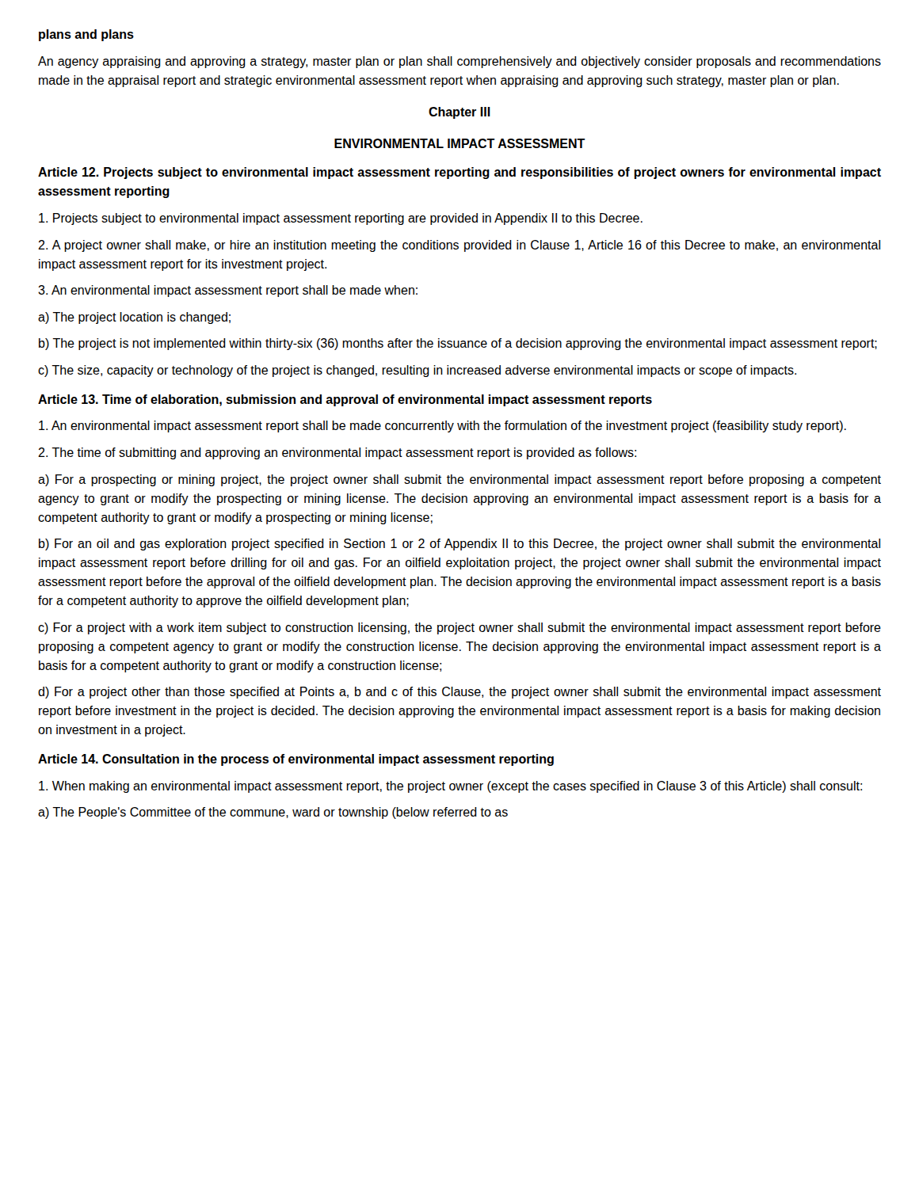plans and plans
An agency appraising and approving a strategy, master plan or plan shall comprehensively and objectively consider proposals and recommendations made in the appraisal report and strategic environmental assessment report when appraising and approving such strategy, master plan or plan.
Chapter III
ENVIRONMENTAL IMPACT ASSESSMENT
Article 12. Projects subject to environmental impact assessment reporting and responsibilities of project owners for environmental impact assessment reporting
1. Projects subject to environmental impact assessment reporting are provided in Appendix II to this Decree.
2. A project owner shall make, or hire an institution meeting the conditions provided in Clause 1, Article 16 of this Decree to make, an environmental impact assessment report for its investment project.
3. An environmental impact assessment report shall be made when:
a) The project location is changed;
b) The project is not implemented within thirty-six (36) months after the issuance of a decision approving the environmental impact assessment report;
c) The size, capacity or technology of the project is changed, resulting in increased adverse environmental impacts or scope of impacts.
Article 13. Time of elaboration, submission and approval of environmental impact assessment reports
1. An environmental impact assessment report shall be made concurrently with the formulation of the investment project (feasibility study report).
2. The time of submitting and approving an environmental impact assessment report is provided as follows:
a) For a prospecting or mining project, the project owner shall submit the environmental impact assessment report before proposing a competent agency to grant or modify the prospecting or mining license. The decision approving an environmental impact assessment report is a basis for a competent authority to grant or modify a prospecting or mining license;
b) For an oil and gas exploration project specified in Section 1 or 2 of Appendix II to this Decree, the project owner shall submit the environmental impact assessment report before drilling for oil and gas. For an oilfield exploitation project, the project owner shall submit the environmental impact assessment report before the approval of the oilfield development plan. The decision approving the environmental impact assessment report is a basis for a competent authority to approve the oilfield development plan;
c) For a project with a work item subject to construction licensing, the project owner shall submit the environmental impact assessment report before proposing a competent agency to grant or modify the construction license. The decision approving the environmental impact assessment report is a basis for a competent authority to grant or modify a construction license;
d) For a project other than those specified at Points a, b and c of this Clause, the project owner shall submit the environmental impact assessment report before investment in the project is decided. The decision approving the environmental impact assessment report is a basis for making decision on investment in a project.
Article 14. Consultation in the process of environmental impact assessment reporting
1. When making an environmental impact assessment report, the project owner (except the cases specified in Clause 3 of this Article) shall consult:
a) The People's Committee of the commune, ward or township (below referred to as